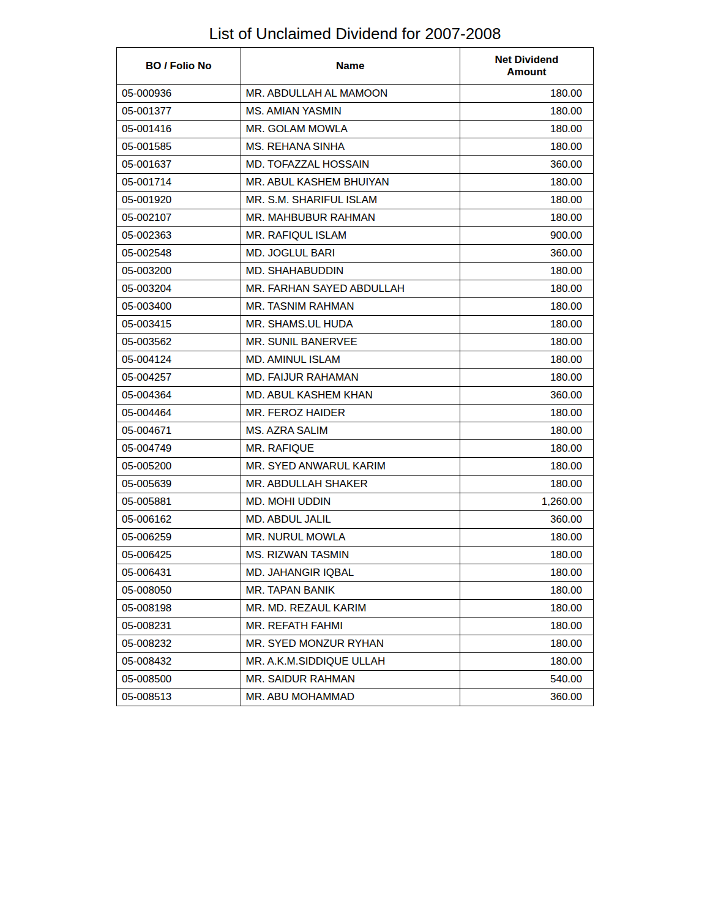List of Unclaimed Dividend for 2007-2008
| BO / Folio No | Name | Net Dividend Amount |
| --- | --- | --- |
| 05-000936 | MR. ABDULLAH AL MAMOON | 180.00 |
| 05-001377 | MS. AMIAN YASMIN | 180.00 |
| 05-001416 | MR. GOLAM MOWLA | 180.00 |
| 05-001585 | MS. REHANA SINHA | 180.00 |
| 05-001637 | MD. TOFAZZAL HOSSAIN | 360.00 |
| 05-001714 | MR. ABUL KASHEM BHUIYAN | 180.00 |
| 05-001920 | MR. S.M. SHARIFUL ISLAM | 180.00 |
| 05-002107 | MR. MAHBUBUR RAHMAN | 180.00 |
| 05-002363 | MR. RAFIQUL ISLAM | 900.00 |
| 05-002548 | MD. JOGLUL BARI | 360.00 |
| 05-003200 | MD. SHAHABUDDIN | 180.00 |
| 05-003204 | MR. FARHAN SAYED ABDULLAH | 180.00 |
| 05-003400 | MR. TASNIM RAHMAN | 180.00 |
| 05-003415 | MR. SHAMS.UL HUDA | 180.00 |
| 05-003562 | MR. SUNIL BANERVEE | 180.00 |
| 05-004124 | MD. AMINUL ISLAM | 180.00 |
| 05-004257 | MD. FAIJUR RAHAMAN | 180.00 |
| 05-004364 | MD. ABUL KASHEM KHAN | 360.00 |
| 05-004464 | MR. FEROZ HAIDER | 180.00 |
| 05-004671 | MS. AZRA SALIM | 180.00 |
| 05-004749 | MR. RAFIQUE | 180.00 |
| 05-005200 | MR. SYED ANWARUL KARIM | 180.00 |
| 05-005639 | MR. ABDULLAH SHAKER | 180.00 |
| 05-005881 | MD. MOHI UDDIN | 1,260.00 |
| 05-006162 | MD. ABDUL JALIL | 360.00 |
| 05-006259 | MR. NURUL MOWLA | 180.00 |
| 05-006425 | MS. RIZWAN TASMIN | 180.00 |
| 05-006431 | MD. JAHANGIR IQBAL | 180.00 |
| 05-008050 | MR. TAPAN BANIK | 180.00 |
| 05-008198 | MR. MD. REZAUL KARIM | 180.00 |
| 05-008231 | MR. REFATH FAHMI | 180.00 |
| 05-008232 | MR. SYED MONZUR RYHAN | 180.00 |
| 05-008432 | MR. A.K.M.SIDDIQUE ULLAH | 180.00 |
| 05-008500 | MR. SAIDUR RAHMAN | 540.00 |
| 05-008513 | MR. ABU MOHAMMAD | 360.00 |